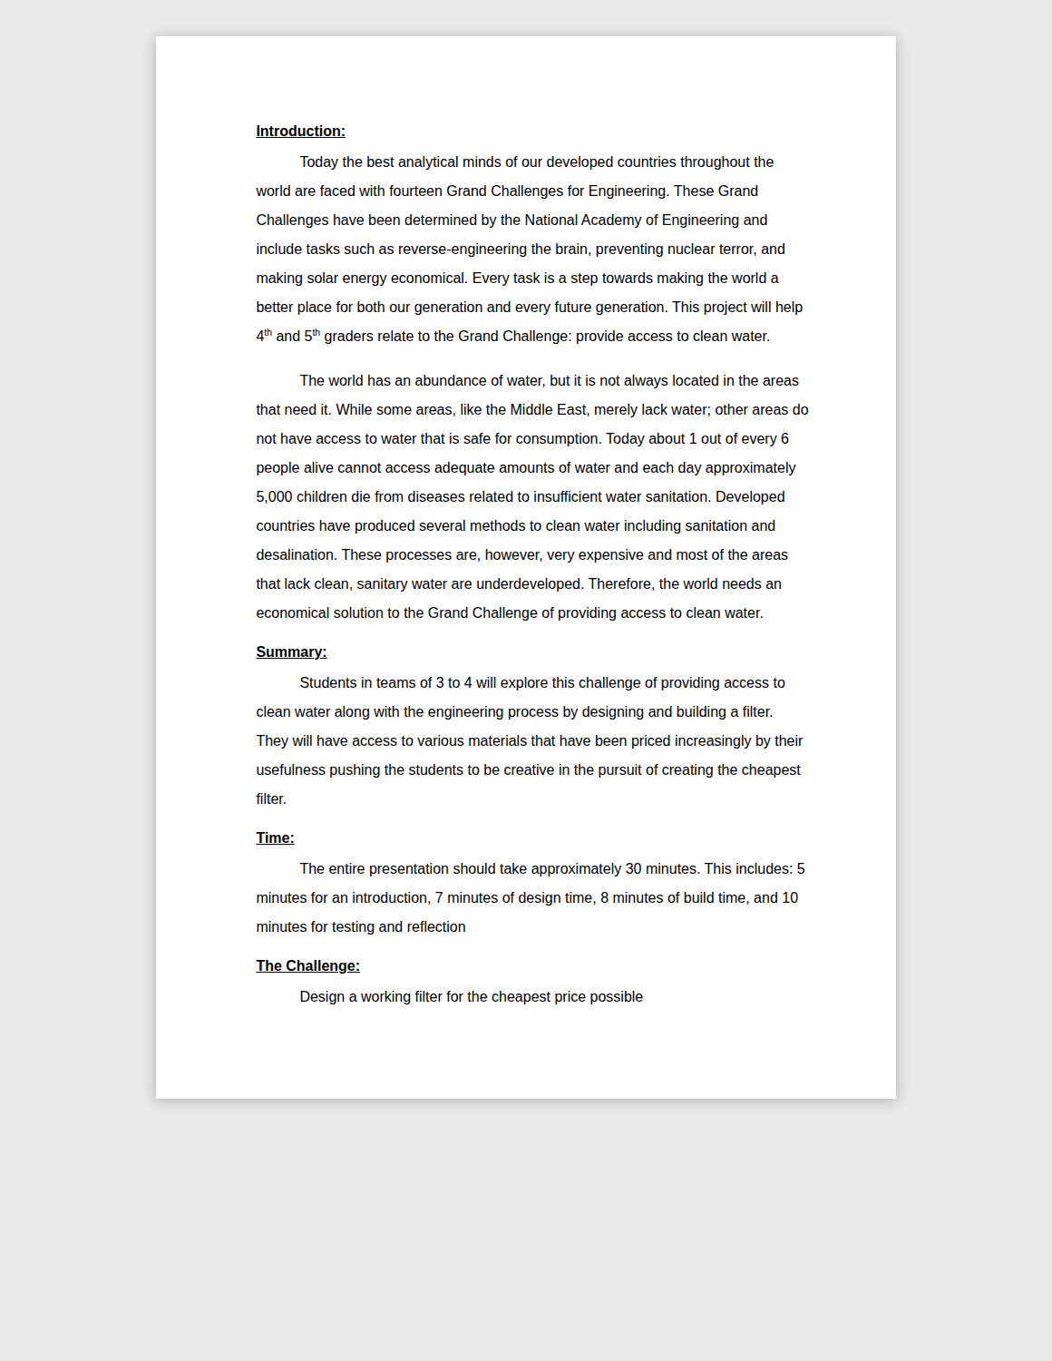Introduction:
Today the best analytical minds of our developed countries throughout the world are faced with fourteen Grand Challenges for Engineering. These Grand Challenges have been determined by the National Academy of Engineering and include tasks such as reverse-engineering the brain, preventing nuclear terror, and making solar energy economical. Every task is a step towards making the world a better place for both our generation and every future generation. This project will help 4th and 5th graders relate to the Grand Challenge: provide access to clean water.
The world has an abundance of water, but it is not always located in the areas that need it. While some areas, like the Middle East, merely lack water; other areas do not have access to water that is safe for consumption. Today about 1 out of every 6 people alive cannot access adequate amounts of water and each day approximately 5,000 children die from diseases related to insufficient water sanitation. Developed countries have produced several methods to clean water including sanitation and desalination. These processes are, however, very expensive and most of the areas that lack clean, sanitary water are underdeveloped. Therefore, the world needs an economical solution to the Grand Challenge of providing access to clean water.
Summary:
Students in teams of 3 to 4 will explore this challenge of providing access to clean water along with the engineering process by designing and building a filter. They will have access to various materials that have been priced increasingly by their usefulness pushing the students to be creative in the pursuit of creating the cheapest filter.
Time:
The entire presentation should take approximately 30 minutes. This includes: 5 minutes for an introduction, 7 minutes of design time, 8 minutes of build time, and 10 minutes for testing and reflection
The Challenge:
Design a working filter for the cheapest price possible